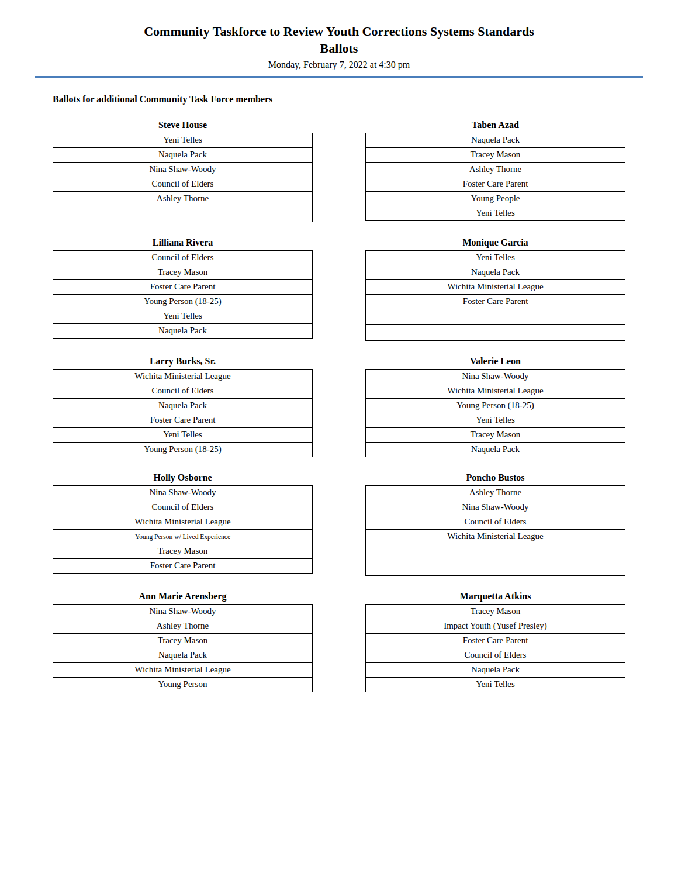Community Taskforce to Review Youth Corrections Systems Standards
Ballots
Monday, February 7, 2022 at 4:30 pm
Ballots for additional Community Task Force members
Steve House
| Yeni Telles |
| Naquela Pack |
| Nina Shaw-Woody |
| Council of Elders |
| Ashley Thorne |
Taben Azad
| Naquela Pack |
| Tracey Mason |
| Ashley Thorne |
| Foster Care Parent |
| Young People |
| Yeni Telles |
Lilliana Rivera
| Council of Elders |
| Tracey Mason |
| Foster Care Parent |
| Young Person (18-25) |
| Yeni Telles |
| Naquela Pack |
Monique Garcia
| Yeni Telles |
| Naquela Pack |
| Wichita Ministerial League |
| Foster Care Parent |
Larry Burks, Sr.
| Wichita Ministerial League |
| Council of Elders |
| Naquela Pack |
| Foster Care Parent |
| Yeni Telles |
| Young Person (18-25) |
Valerie Leon
| Nina Shaw-Woody |
| Wichita Ministerial League |
| Young Person (18-25) |
| Yeni Telles |
| Tracey Mason |
| Naquela Pack |
Holly Osborne
| Nina Shaw-Woody |
| Council of Elders |
| Wichita Ministerial League |
| Young Person w/ Lived Experience |
| Tracey Mason |
| Foster Care Parent |
Poncho Bustos
| Ashley Thorne |
| Nina Shaw-Woody |
| Council of Elders |
| Wichita Ministerial League |
Ann Marie Arensberg
| Nina Shaw-Woody |
| Ashley Thorne |
| Tracey Mason |
| Naquela Pack |
| Wichita Ministerial League |
| Young Person |
Marquetta Atkins
| Tracey Mason |
| Impact Youth (Yusef Presley) |
| Foster Care Parent |
| Council of Elders |
| Naquela Pack |
| Yeni Telles |